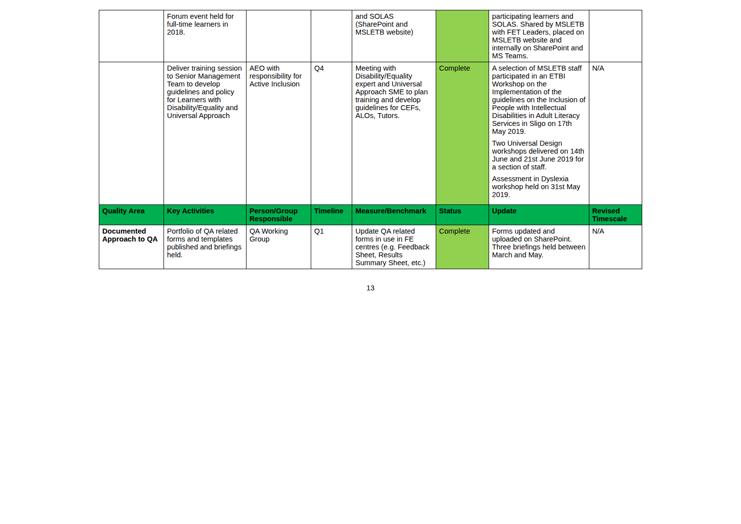| | Forum event held for full-time learners in 2018. | | | and SOLAS (SharePoint and MSLETB website) | | participating learners and SOLAS. Shared by MSLETB with FET Leaders, placed on MSLETB website and internally on SharePoint and MS Teams. | |
| | Deliver training session to Senior Management Team to develop guidelines and policy for Learners with Disability/Equality and Universal Approach | AEO with responsibility for Active Inclusion | Q4 | Meeting with Disability/Equality expert and Universal Approach SME to plan training and develop guidelines for CEFs, ALOs, Tutors. | Complete | A selection of MSLETB staff participated in an ETBI Workshop on the Implementation of the guidelines on the Inclusion of People with Intellectual Disabilities in Adult Literacy Services in Sligo on 17th May 2019. Two Universal Design workshops delivered on 14th June and 21st June 2019 for a section of staff. Assessment in Dyslexia workshop held on 31st May 2019. | N/A |
| Quality Area | Key Activities | Person/Group Responsible | Timeline | Measure/Benchmark | Status | Update | Revised Timescale |
| Documented Approach to QA | Portfolio of QA related forms and templates published and briefings held. | QA Working Group | Q1 | Update QA related forms in use in FE centres (e.g. Feedback Sheet, Results Summary Sheet, etc.) | Complete | Forms updated and uploaded on SharePoint. Three briefings held between March and May. | N/A |
13